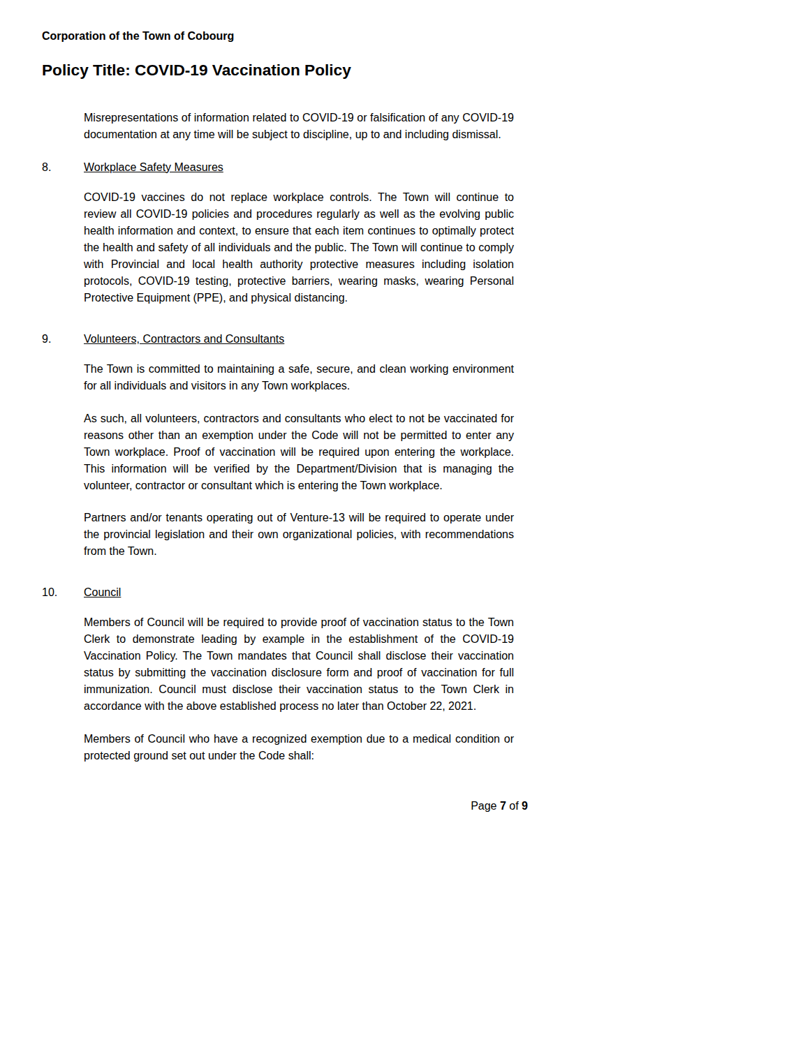Corporation of the Town of Cobourg
Policy Title: COVID-19 Vaccination Policy
Misrepresentations of information related to COVID-19 or falsification of any COVID-19 documentation at any time will be subject to discipline, up to and including dismissal.
8.
Workplace Safety Measures
COVID-19 vaccines do not replace workplace controls. The Town will continue to review all COVID-19 policies and procedures regularly as well as the evolving public health information and context, to ensure that each item continues to optimally protect the health and safety of all individuals and the public. The Town will continue to comply with Provincial and local health authority protective measures including isolation protocols, COVID-19 testing, protective barriers, wearing masks, wearing Personal Protective Equipment (PPE), and physical distancing.
9.
Volunteers, Contractors and Consultants
The Town is committed to maintaining a safe, secure, and clean working environment for all individuals and visitors in any Town workplaces.
As such, all volunteers, contractors and consultants who elect to not be vaccinated for reasons other than an exemption under the Code will not be permitted to enter any Town workplace. Proof of vaccination will be required upon entering the workplace. This information will be verified by the Department/Division that is managing the volunteer, contractor or consultant which is entering the Town workplace.
Partners and/or tenants operating out of Venture-13 will be required to operate under the provincial legislation and their own organizational policies, with recommendations from the Town.
10.
Council
Members of Council will be required to provide proof of vaccination status to the Town Clerk to demonstrate leading by example in the establishment of the COVID-19 Vaccination Policy. The Town mandates that Council shall disclose their vaccination status by submitting the vaccination disclosure form and proof of vaccination for full immunization. Council must disclose their vaccination status to the Town Clerk in accordance with the above established process no later than October 22, 2021.
Members of Council who have a recognized exemption due to a medical condition or protected ground set out under the Code shall:
Page 7 of 9